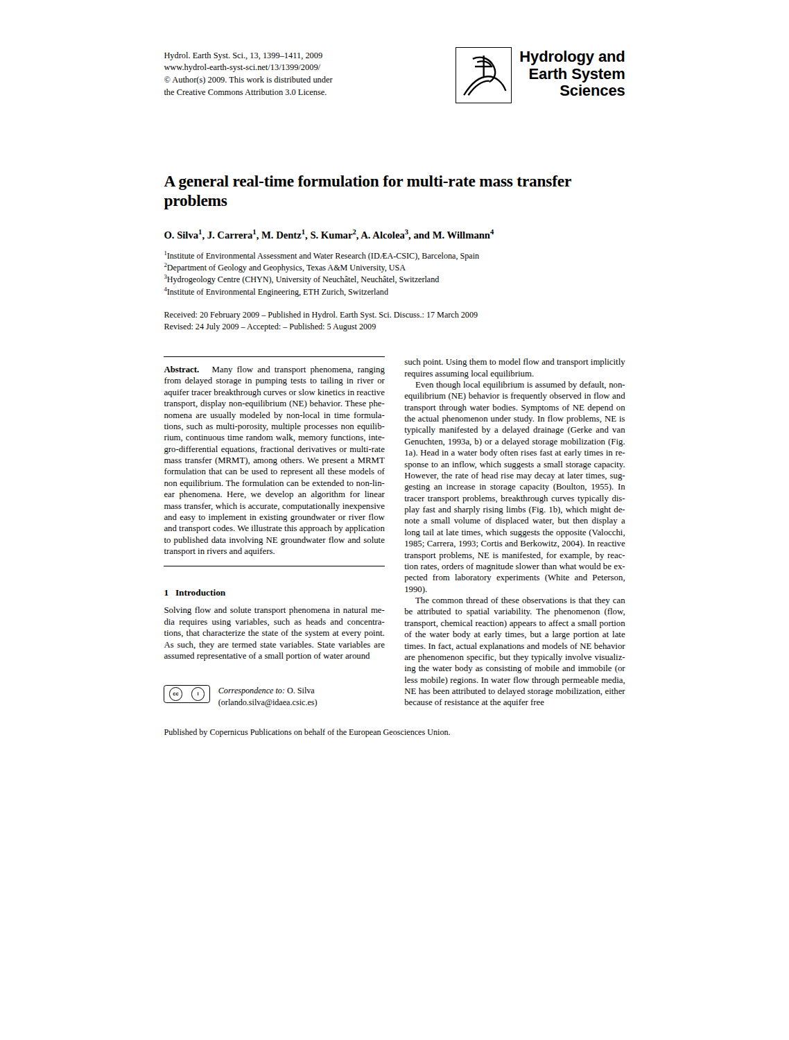Hydrol. Earth Syst. Sci., 13, 1399–1411, 2009
www.hydrol-earth-syst-sci.net/13/1399/2009/
© Author(s) 2009. This work is distributed under
the Creative Commons Attribution 3.0 License.
Hydrology and
Earth System
Sciences
A general real-time formulation for multi-rate mass transfer problems
O. Silva1, J. Carrera1, M. Dentz1, S. Kumar2, A. Alcolea3, and M. Willmann4
1Institute of Environmental Assessment and Water Research (IDÆA-CSIC), Barcelona, Spain
2Department of Geology and Geophysics, Texas A&M University, USA
3Hydrogeology Centre (CHYN), University of Neuchâtel, Neuchâtel, Switzerland
4Institute of Environmental Engineering, ETH Zurich, Switzerland
Received: 20 February 2009 – Published in Hydrol. Earth Syst. Sci. Discuss.: 17 March 2009
Revised: 24 July 2009 – Accepted: – Published: 5 August 2009
Abstract. Many flow and transport phenomena, ranging from delayed storage in pumping tests to tailing in river or aquifer tracer breakthrough curves or slow kinetics in reactive transport, display non-equilibrium (NE) behavior. These phenomena are usually modeled by non-local in time formulations, such as multi-porosity, multiple processes non equilibrium, continuous time random walk, memory functions, integro-differential equations, fractional derivatives or multi-rate mass transfer (MRMT), among others. We present a MRMT formulation that can be used to represent all these models of non equilibrium. The formulation can be extended to non-linear phenomena. Here, we develop an algorithm for linear mass transfer, which is accurate, computationally inexpensive and easy to implement in existing groundwater or river flow and transport codes. We illustrate this approach by application to published data involving NE groundwater flow and solute transport in rivers and aquifers.
1 Introduction
Solving flow and solute transport phenomena in natural media requires using variables, such as heads and concentrations, that characterize the state of the system at every point. As such, they are termed state variables. State variables are assumed representative of a small portion of water around
cc i
Correspondence to: O. Silva
(orlando.silva@idaea.csic.es)
such point. Using them to model flow and transport implicitly requires assuming local equilibrium.
Even though local equilibrium is assumed by default, non-equilibrium (NE) behavior is frequently observed in flow and transport through water bodies. Symptoms of NE depend on the actual phenomenon under study. In flow problems, NE is typically manifested by a delayed drainage (Gerke and van Genuchten, 1993a, b) or a delayed storage mobilization (Fig. 1a). Head in a water body often rises fast at early times in response to an inflow, which suggests a small storage capacity. However, the rate of head rise may decay at later times, suggesting an increase in storage capacity (Boulton, 1955). In tracer transport problems, breakthrough curves typically display fast and sharply rising limbs (Fig. 1b), which might denote a small volume of displaced water, but then display a long tail at late times, which suggests the opposite (Valocchi, 1985; Carrera, 1993; Cortis and Berkowitz, 2004). In reactive transport problems, NE is manifested, for example, by reaction rates, orders of magnitude slower than what would be expected from laboratory experiments (White and Peterson, 1990).
The common thread of these observations is that they can be attributed to spatial variability. The phenomenon (flow, transport, chemical reaction) appears to affect a small portion of the water body at early times, but a large portion at late times. In fact, actual explanations and models of NE behavior are phenomenon specific, but they typically involve visualizing the water body as consisting of mobile and immobile (or less mobile) regions. In water flow through permeable media, NE has been attributed to delayed storage mobilization, either because of resistance at the aquifer free
Published by Copernicus Publications on behalf of the European Geosciences Union.